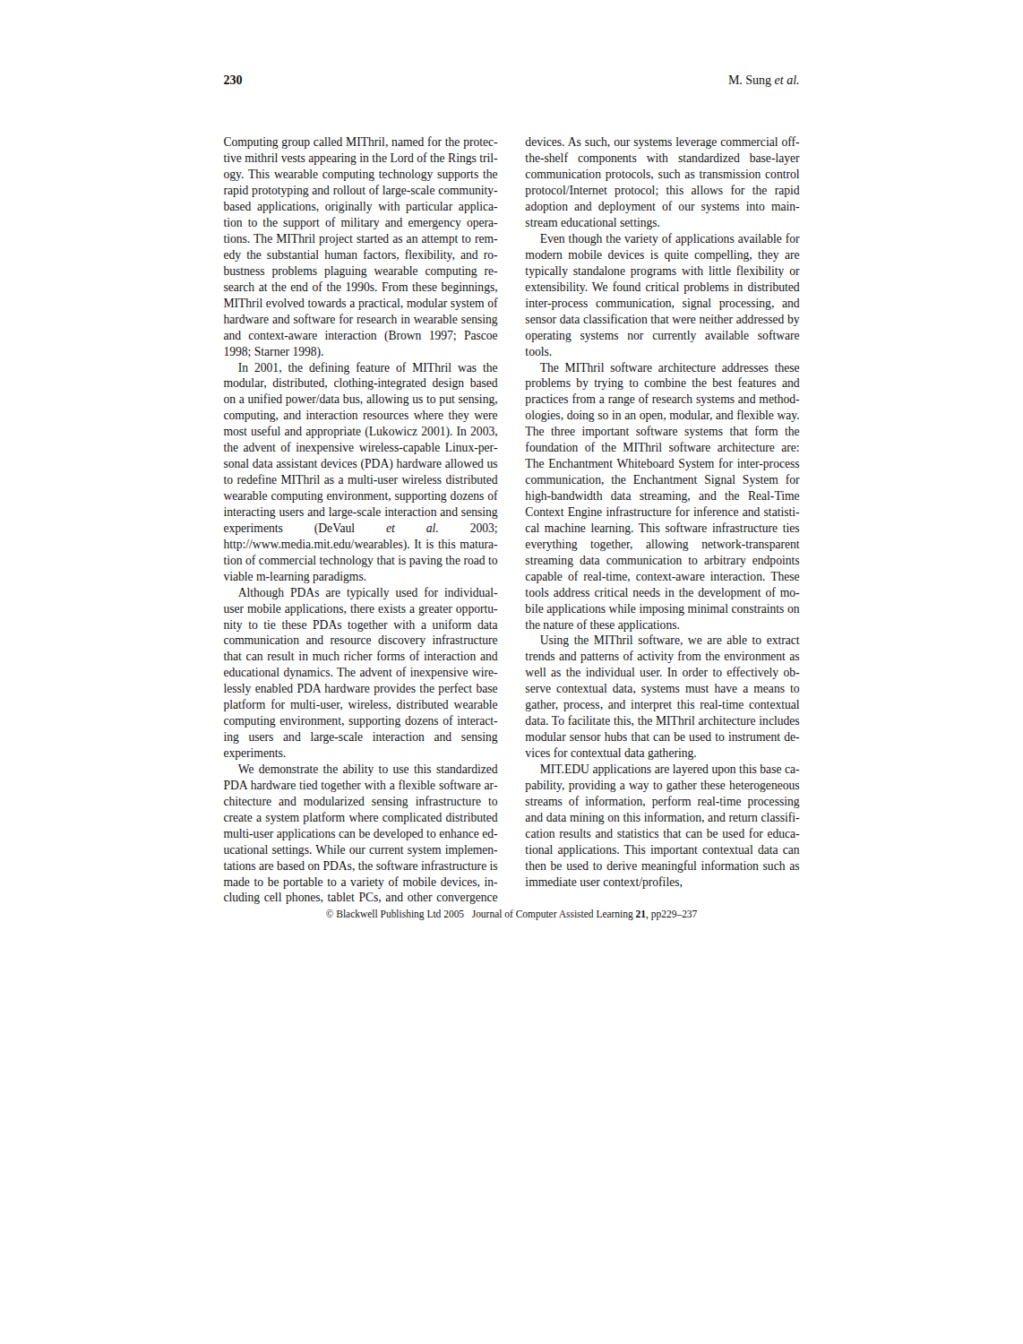230 M. Sung et al.
Computing group called MIThril, named for the protective mithril vests appearing in the Lord of the Rings trilogy. This wearable computing technology supports the rapid prototyping and rollout of large-scale community-based applications, originally with particular application to the support of military and emergency operations. The MIThril project started as an attempt to remedy the substantial human factors, flexibility, and robustness problems plaguing wearable computing research at the end of the 1990s. From these beginnings, MIThril evolved towards a practical, modular system of hardware and software for research in wearable sensing and context-aware interaction (Brown 1997; Pascoe 1998; Starner 1998).
In 2001, the defining feature of MIThril was the modular, distributed, clothing-integrated design based on a unified power/data bus, allowing us to put sensing, computing, and interaction resources where they were most useful and appropriate (Lukowicz 2001). In 2003, the advent of inexpensive wireless-capable Linux-personal data assistant devices (PDA) hardware allowed us to redefine MIThril as a multi-user wireless distributed wearable computing environment, supporting dozens of interacting users and large-scale interaction and sensing experiments (DeVaul et al. 2003; http://www.media.mit.edu/wearables). It is this maturation of commercial technology that is paving the road to viable m-learning paradigms.
Although PDAs are typically used for individual-user mobile applications, there exists a greater opportunity to tie these PDAs together with a uniform data communication and resource discovery infrastructure that can result in much richer forms of interaction and educational dynamics. The advent of inexpensive wirelessly enabled PDA hardware provides the perfect base platform for multi-user, wireless, distributed wearable computing environment, supporting dozens of interacting users and large-scale interaction and sensing experiments.
We demonstrate the ability to use this standardized PDA hardware tied together with a flexible software architecture and modularized sensing infrastructure to create a system platform where complicated distributed multi-user applications can be developed to enhance educational settings. While our current system implementations are based on PDAs, the software infrastructure is made to be portable to a variety of mobile devices, including cell phones, tablet PCs, and other convergence devices. As such, our systems leverage commercial off-the-shelf components with standardized base-layer communication protocols, such as transmission control protocol/Internet protocol; this allows for the rapid adoption and deployment of our systems into mainstream educational settings.
Even though the variety of applications available for modern mobile devices is quite compelling, they are typically standalone programs with little flexibility or extensibility. We found critical problems in distributed inter-process communication, signal processing, and sensor data classification that were neither addressed by operating systems nor currently available software tools.
The MIThril software architecture addresses these problems by trying to combine the best features and practices from a range of research systems and methodologies, doing so in an open, modular, and flexible way. The three important software systems that form the foundation of the MIThril software architecture are: The Enchantment Whiteboard System for inter-process communication, the Enchantment Signal System for high-bandwidth data streaming, and the Real-Time Context Engine infrastructure for inference and statistical machine learning. This software infrastructure ties everything together, allowing network-transparent streaming data communication to arbitrary endpoints capable of real-time, context-aware interaction. These tools address critical needs in the development of mobile applications while imposing minimal constraints on the nature of these applications.
Using the MIThril software, we are able to extract trends and patterns of activity from the environment as well as the individual user. In order to effectively observe contextual data, systems must have a means to gather, process, and interpret this real-time contextual data. To facilitate this, the MIThril architecture includes modular sensor hubs that can be used to instrument devices for contextual data gathering.
MIT.EDU applications are layered upon this base capability, providing a way to gather these heterogeneous streams of information, perform real-time processing and data mining on this information, and return classification results and statistics that can be used for educational applications. This important contextual data can then be used to derive meaningful information such as immediate user context/profiles,
© Blackwell Publishing Ltd 2005 Journal of Computer Assisted Learning 21, pp229–237